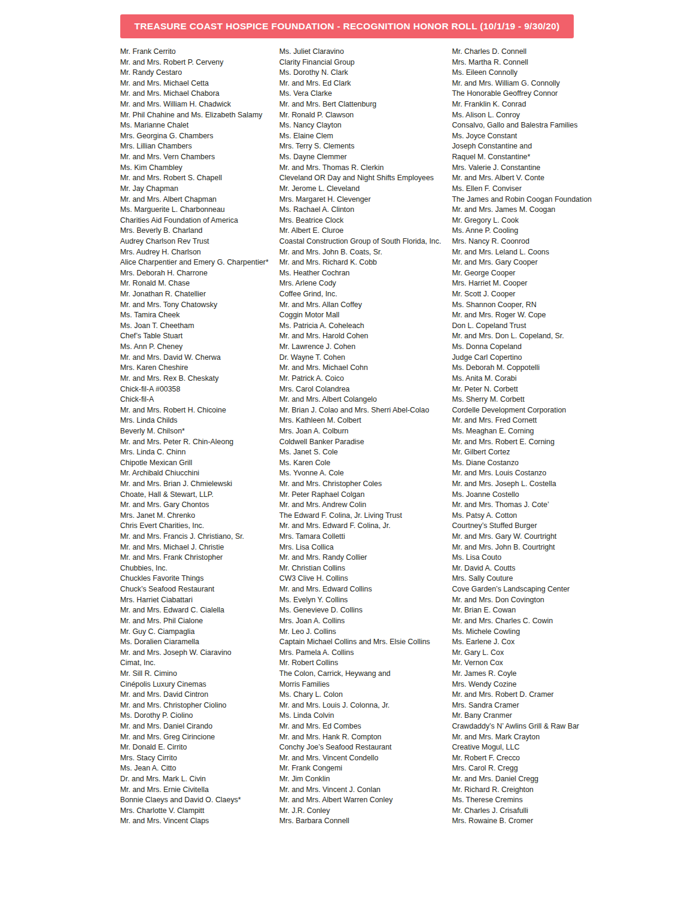TREASURE COAST HOSPICE FOUNDATION - RECOGNITION HONOR ROLL (10/1/19 - 9/30/20)
Mr. Frank Cerrito
Mr. and Mrs. Robert P. Cerveny
Mr. Randy Cestaro
Mr. and Mrs. Michael Cetta
Mr. and Mrs. Michael Chabora
Mr. and Mrs. William H. Chadwick
Mr. Phil Chahine and Ms. Elizabeth Salamy
Ms. Marianne Chalet
Mrs. Georgina G. Chambers
Mrs. Lillian Chambers
Mr. and Mrs. Vern Chambers
Ms. Kim Chambley
Mr. and Mrs. Robert S. Chapell
Mr. Jay Chapman
Mr. and Mrs. Albert Chapman
Ms. Marguerite L. Charbonneau
Charities Aid Foundation of America
Mrs. Beverly B. Charland
Audrey Charlson Rev Trust
Mrs. Audrey H. Charlson
Alice Charpentier and Emery G. Charpentier*
Mrs. Deborah H. Charrone
Mr. Ronald M. Chase
Mr. Jonathan R. Chatellier
Mr. and Mrs. Tony Chatowsky
Ms. Tamira Cheek
Ms. Joan T. Cheetham
Chef’s Table Stuart
Ms. Ann P. Cheney
Mr. and Mrs. David W. Cherwa
Mrs. Karen Cheshire
Mr. and Mrs. Rex B. Cheskaty
Chick-fil-A #00358
Chick-fil-A
Mr. and Mrs. Robert H. Chicoine
Mrs. Linda Childs
Beverly M. Chilson*
Mr. and Mrs. Peter R. Chin-Aleong
Mrs. Linda C. Chinn
Chipotle Mexican Grill
Mr. Archibald Chiucchini
Mr. and Mrs. Brian J. Chmielewski
Choate, Hall & Stewart, LLP.
Mr. and Mrs. Gary Chontos
Mrs. Janet M. Chrenko
Chris Evert Charities, Inc.
Mr. and Mrs. Francis J. Christiano, Sr.
Mr. and Mrs. Michael J. Christie
Mr. and Mrs. Frank Christopher
Chubbies, Inc.
Chuckles Favorite Things
Chuck’s Seafood Restaurant
Mrs. Harriet Ciabattari
Mr. and Mrs. Edward C. Cialella
Mr. and Mrs. Phil Cialone
Mr. Guy C. Ciampaglia
Ms. Doralien Ciaramella
Mr. and Mrs. Joseph W. Ciaravino
Cimat, Inc.
Mr. Sill R. Cimino
Cinépolis Luxury Cinemas
Mr. and Mrs. David Cintron
Mr. and Mrs. Christopher Ciolino
Ms. Dorothy P. Ciolino
Mr. and Mrs. Daniel Cirando
Mr. and Mrs. Greg Cirincione
Mr. Donald E. Cirrito
Mrs. Stacy Cirrito
Ms. Jean A. Citto
Dr. and Mrs. Mark L. Civin
Mr. and Mrs. Ernie Civitella
Bonnie Claeys and David O. Claeys*
Mrs. Charlotte V. Clampitt
Mr. and Mrs. Vincent Claps
Ms. Juliet Claravino
Clarity Financial Group
Ms. Dorothy N. Clark
Mr. and Mrs. Ed Clark
Ms. Vera Clarke
Mr. and Mrs. Bert Clattenburg
Mr. Ronald P. Clawson
Ms. Nancy Clayton
Ms. Elaine Clem
Mrs. Terry S. Clements
Ms. Dayne Clemmer
Mr. and Mrs. Thomas R. Clerkin
Cleveland OR Day and Night Shifts Employees
Mr. Jerome L. Cleveland
Mrs. Margaret H. Clevenger
Ms. Rachael A. Clinton
Mrs. Beatrice Clock
Mr. Albert E. Cluroe
Coastal Construction Group of South Florida, Inc.
Mr. and Mrs. John B. Coats, Sr.
Mr. and Mrs. Richard K. Cobb
Ms. Heather Cochran
Mrs. Arlene Cody
Coffee Grind, Inc.
Mr. and Mrs. Allan Coffey
Coggin Motor Mall
Ms. Patricia A. Coheleach
Mr. and Mrs. Harold Cohen
Mr. Lawrence J. Cohen
Dr. Wayne T. Cohen
Mr. and Mrs. Michael Cohn
Mr. Patrick A. Coico
Mrs. Carol Colandrea
Mr. and Mrs. Albert Colangelo
Mr. Brian J. Colao and Mrs. Sherri Abel-Colao
Mrs. Kathleen M. Colbert
Mrs. Joan A. Colburn
Coldwell Banker Paradise
Ms. Janet S. Cole
Ms. Karen Cole
Ms. Yvonne A. Cole
Mr. and Mrs. Christopher Coles
Mr. Peter Raphael Colgan
Mr. and Mrs. Andrew Colin
The Edward F. Colina, Jr. Living Trust
Mr. and Mrs. Edward F. Colina, Jr.
Mrs. Tamara Colletti
Mrs. Lisa Collica
Mr. and Mrs. Randy Collier
Mr. Christian Collins
CW3 Clive H. Collins
Mr. and Mrs. Edward Collins
Ms. Evelyn Y. Collins
Ms. Genevieve D. Collins
Mrs. Joan A. Collins
Mr. Leo J. Collins
Captain Michael Collins and Mrs. Elsie Collins
Mrs. Pamela A. Collins
Mr. Robert Collins
The Colon, Carrick, Heywang and
Morris Families
Ms. Chary L. Colon
Mr. and Mrs. Louis J. Colonna, Jr.
Ms. Linda Colvin
Mr. and Mrs. Ed Combes
Mr. and Mrs. Hank R. Compton
Conchy Joe’s Seafood Restaurant
Mr. and Mrs. Vincent Condello
Mr. Frank Congemi
Mr. Jim Conklin
Mr. and Mrs. Vincent J. Conlan
Mr. and Mrs. Albert Warren Conley
Mr. J.R. Conley
Mrs. Barbara Connell
Mr. Charles D. Connell
Mrs. Martha R. Connell
Ms. Eileen Connolly
Mr. and Mrs. William G. Connolly
The Honorable Geoffrey Connor
Mr. Franklin K. Conrad
Ms. Alison L. Conroy
Consalvo, Gallo and Balestra Families
Ms. Joyce Constant
Joseph Constantine and
Raquel M. Constantine*
Mrs. Valerie J. Constantine
Mr. and Mrs. Albert V. Conte
Ms. Ellen F. Conviser
The James and Robin Coogan Foundation
Mr. and Mrs. James M. Coogan
Mr. Gregory L. Cook
Ms. Anne P. Cooling
Mrs. Nancy R. Coonrod
Mr. and Mrs. Leland L. Coons
Mr. and Mrs. Gary Cooper
Mr. George Cooper
Mrs. Harriet M. Cooper
Mr. Scott J. Cooper
Ms. Shannon Cooper, RN
Mr. and Mrs. Roger W. Cope
Don L. Copeland Trust
Mr. and Mrs. Don L. Copeland, Sr.
Ms. Donna Copeland
Judge Carl Copertino
Ms. Deborah M. Coppotelli
Ms. Anita M. Corabi
Mr. Peter N. Corbett
Ms. Sherry M. Corbett
Cordelle Development Corporation
Mr. and Mrs. Fred Cornett
Ms. Meaghan E. Corning
Mr. and Mrs. Robert E. Corning
Mr. Gilbert Cortez
Ms. Diane Costanzo
Mr. and Mrs. Louis Costanzo
Mr. and Mrs. Joseph L. Costella
Ms. Joanne Costello
Mr. and Mrs. Thomas J. Cote’
Ms. Patsy A. Cotton
Courtney’s Stuffed Burger
Mr. and Mrs. Gary W. Courtright
Mr. and Mrs. John B. Courtright
Ms. Lisa Couto
Mr. David A. Coutts
Mrs. Sally Couture
Cove Garden’s Landscaping Center
Mr. and Mrs. Don Covington
Mr. Brian E. Cowan
Mr. and Mrs. Charles C. Cowin
Ms. Michele Cowling
Ms. Earlene J. Cox
Mr. Gary L. Cox
Mr. Vernon Cox
Mr. James R. Coyle
Mrs. Wendy Cozine
Mr. and Mrs. Robert D. Cramer
Mrs. Sandra Cramer
Mr. Bany Cranmer
Crawdaddy’s N’ Awlins Grill & Raw Bar
Mr. and Mrs. Mark Crayton
Creative Mogul, LLC
Mr. Robert F. Crecco
Mrs. Carol R. Cregg
Mr. and Mrs. Daniel Cregg
Mr. Richard R. Creighton
Ms. Therese Cremins
Mr. Charles J. Crisafulli
Mrs. Rowaine B. Cromer